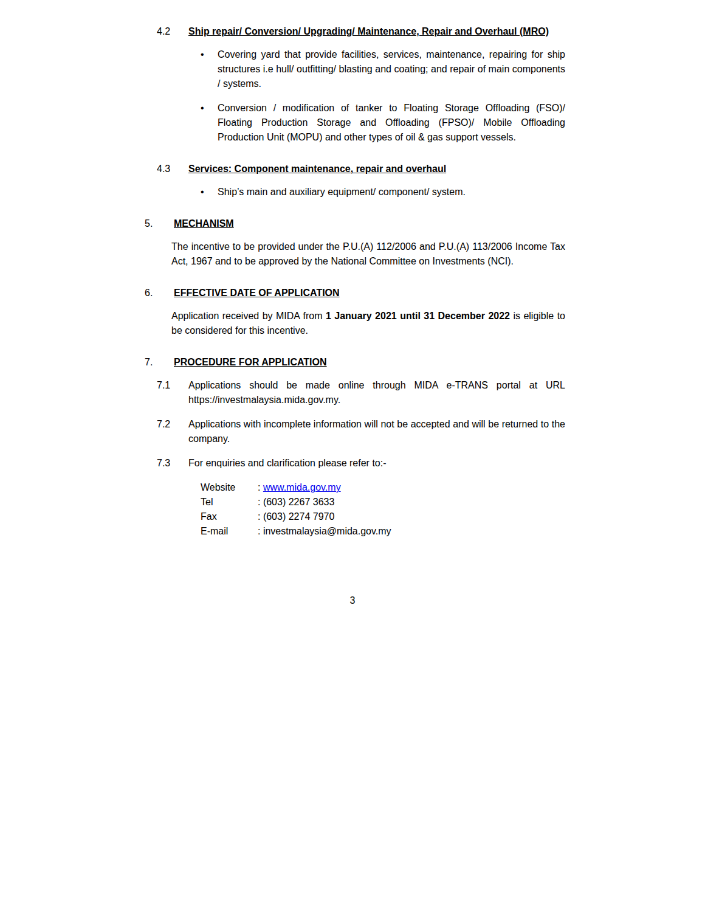4.2
Ship repair/ Conversion/ Upgrading/ Maintenance, Repair and Overhaul (MRO)
Covering yard that provide facilities, services, maintenance, repairing for ship structures i.e hull/ outfitting/ blasting and coating; and repair of main components / systems.
Conversion / modification of tanker to Floating Storage Offloading (FSO)/ Floating Production Storage and Offloading (FPSO)/ Mobile Offloading Production Unit (MOPU) and other types of oil & gas support vessels.
4.3
Services: Component maintenance, repair and overhaul
Ship’s main and auxiliary equipment/ component/ system.
5.
MECHANISM
The incentive to be provided under the P.U.(A) 112/2006 and P.U.(A) 113/2006 Income Tax Act, 1967 and to be approved by the National Committee on Investments (NCI).
6.
EFFECTIVE DATE OF APPLICATION
Application received by MIDA from 1 January 2021 until 31 December 2022 is eligible to be considered for this incentive.
7.
PROCEDURE FOR APPLICATION
7.1
Applications should be made online through MIDA e-TRANS portal at URL https://investmalaysia.mida.gov.my.
7.2
Applications with incomplete information will not be accepted and will be returned to the company.
7.3
For enquiries and clarification please refer to:-
| Website | : www.mida.gov.my |
| Tel | : (603) 2267 3633 |
| Fax | : (603) 2274 7970 |
| E-mail | : investmalaysia@mida.gov.my |
3